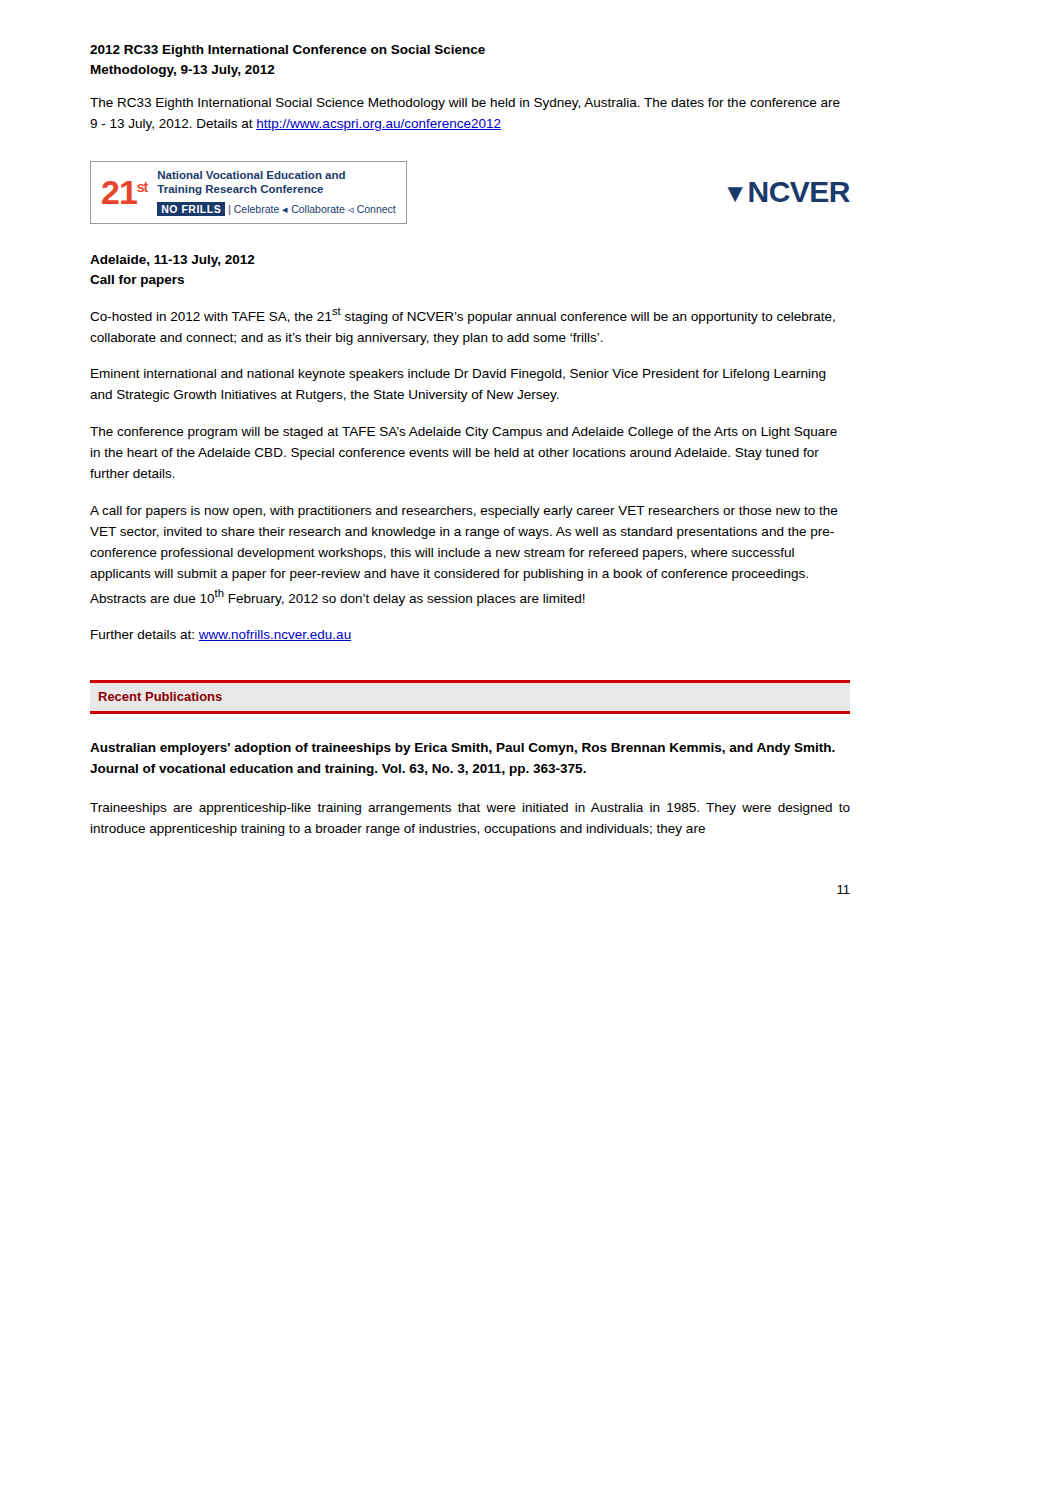2012 RC33 Eighth International Conference on Social Science
Methodology, 9-13 July, 2012
The RC33 Eighth International Social Science Methodology will be held in Sydney, Australia. The dates for the conference are 9 - 13 July, 2012. Details at http://www.acspri.org.au/conference2012
21st
National Vocational Education and
Training Research Conference
NO FRILLS | Celebrate ◂ Collaborate ◃ Connect
▼NCVER
Adelaide, 11-13 July, 2012
Call for papers
Co-hosted in 2012 with TAFE SA, the 21st staging of NCVER’s popular annual conference will be an opportunity to celebrate, collaborate and connect; and as it’s their big anniversary, they plan to add some ‘frills’.
Eminent international and national keynote speakers include Dr David Finegold, Senior Vice President for Lifelong Learning and Strategic Growth Initiatives at Rutgers, the State University of New Jersey.
The conference program will be staged at TAFE SA’s Adelaide City Campus and Adelaide College of the Arts on Light Square in the heart of the Adelaide CBD. Special conference events will be held at other locations around Adelaide. Stay tuned for further details.
A call for papers is now open, with practitioners and researchers, especially early career VET researchers or those new to the VET sector, invited to share their research and knowledge in a range of ways. As well as standard presentations and the pre-conference professional development workshops, this will include a new stream for refereed papers, where successful applicants will submit a paper for peer-review and have it considered for publishing in a book of conference proceedings. Abstracts are due 10th February, 2012 so don’t delay as session places are limited!
Further details at: www.nofrills.ncver.edu.au
Recent Publications
Australian employers' adoption of traineeships by Erica Smith, Paul Comyn, Ros Brennan Kemmis, and Andy Smith. Journal of vocational education and training. Vol. 63, No. 3, 2011, pp. 363-375.
Traineeships are apprenticeship-like training arrangements that were initiated in Australia in 1985. They were designed to introduce apprenticeship training to a broader range of industries, occupations and individuals; they are
11